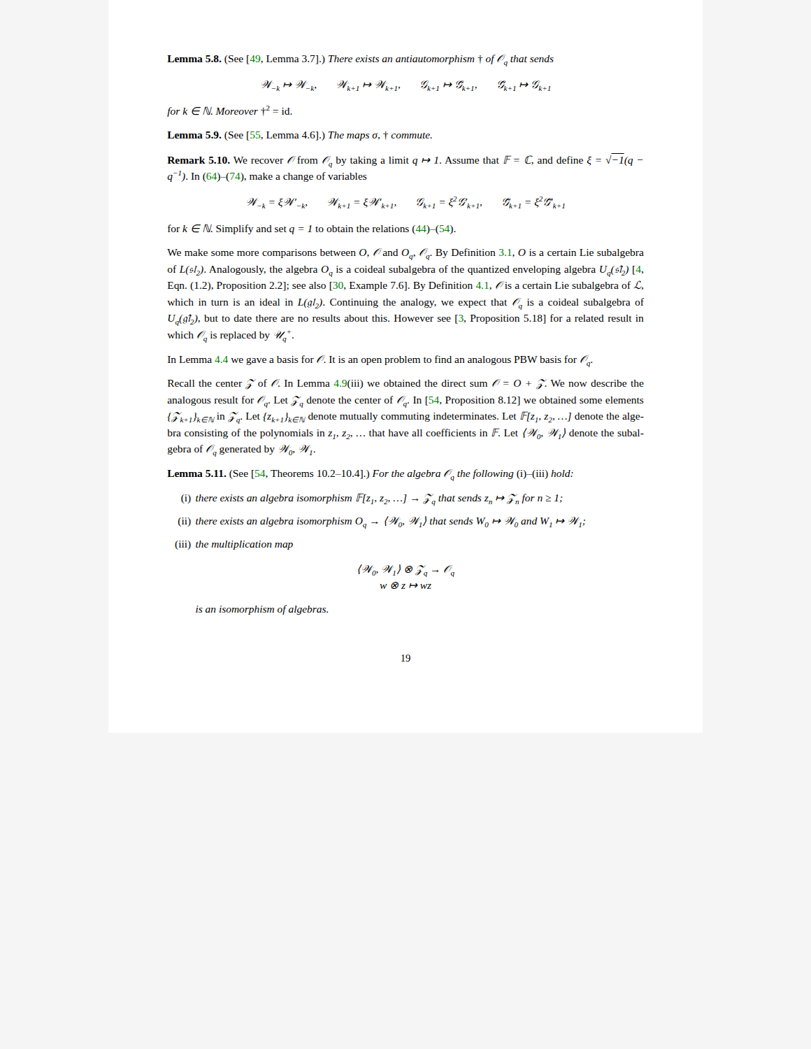Lemma 5.8. (See [49, Lemma 3.7].) There exists an antiautomorphism † of 𝒪q that sends
𝒲−k ↦ 𝒲−k, 𝒲k+1 ↦ 𝒲k+1, 𝒢k+1 ↦ 𝒢̃k+1, 𝒢̃k+1 ↦ 𝒢k+1
for k ∈ ℕ. Moreover †2 = id.
Lemma 5.9. (See [55, Lemma 4.6].) The maps σ, † commute.
Remark 5.10. We recover 𝒪 from 𝒪q by taking a limit q ↦ 1. Assume that 𝔽 = ℂ, and define ξ = √−1(q − q−1). In (64)–(74), make a change of variables
𝒲−k = ξ𝒲′−k, 𝒲k+1 = ξ𝒲′k+1, 𝒢k+1 = ξ2𝒢′k+1, 𝒢̃k+1 = ξ2𝒢̃′k+1
for k ∈ ℕ. Simplify and set q = 1 to obtain the relations (44)–(54).
We make some more comparisons between O, 𝒪 and Oq, 𝒪q. By Definition 3.1, O is a certain Lie subalgebra of L(𝔰𝔩2). Analogously, the algebra Oq is a coideal subalgebra of the quantized enveloping algebra Uq(𝔰𝔩̂2) [4, Eqn. (1.2), Proposition 2.2]; see also [30, Example 7.6]. By Definition 4.1, 𝒪 is a certain Lie subalgebra of ℒ, which in turn is an ideal in L(𝔤𝔩2). Continuing the analogy, we expect that 𝒪q is a coideal subalgebra of Uq(𝔤𝔩̂2), but to date there are no results about this. However see [3, Proposition 5.18] for a related result in which 𝒪q is replaced by 𝒰q+.
In Lemma 4.4 we gave a basis for 𝒪. It is an open problem to find an analogous PBW basis for 𝒪q.
Recall the center 𝒵 of 𝒪. In Lemma 4.9(iii) we obtained the direct sum 𝒪 = O + 𝒵. We now describe the analogous result for 𝒪q. Let 𝒵q denote the center of 𝒪q. In [54, Proposition 8.12] we obtained some elements {𝒵k+1}k∈ℕ in 𝒵q. Let {zk+1}k∈ℕ denote mutually commuting indeterminates. Let 𝔽[z1, z2, …] denote the algebra consisting of the polynomials in z1, z2, … that have all coefficients in 𝔽. Let ⟨𝒲0, 𝒲1⟩ denote the subalgebra of 𝒪q generated by 𝒲0, 𝒲1.
Lemma 5.11. (See [54, Theorems 10.2–10.4].) For the algebra 𝒪q the following (i)–(iii) hold:
(i) there exists an algebra isomorphism 𝔽[z1, z2, …] → 𝒵q that sends zn ↦ 𝒵n for n ≥ 1;
(ii) there exists an algebra isomorphism Oq → ⟨𝒲0, 𝒲1⟩ that sends W0 ↦ 𝒲0 and W1 ↦ 𝒲1;
(iii) the multiplication map
⟨𝒲0, 𝒲1⟩ ⊗ 𝒵q → 𝒪q
w ⊗ z ↦ wz
is an isomorphism of algebras.
19